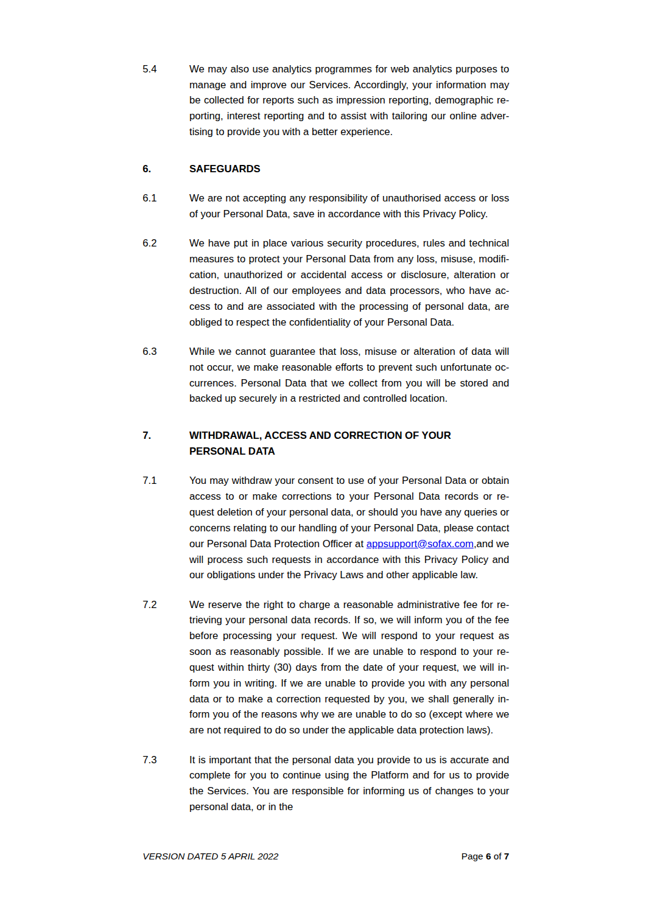5.4
We may also use analytics programmes for web analytics purposes to manage and improve our Services. Accordingly, your information may be collected for reports such as impression reporting, demographic reporting, interest reporting and to assist with tailoring our online advertising to provide you with a better experience.
6.
SAFEGUARDS
6.1
We are not accepting any responsibility of unauthorised access or loss of your Personal Data, save in accordance with this Privacy Policy.
6.2
We have put in place various security procedures, rules and technical measures to protect your Personal Data from any loss, misuse, modification, unauthorized or accidental access or disclosure, alteration or destruction. All of our employees and data processors, who have access to and are associated with the processing of personal data, are obliged to respect the confidentiality of your Personal Data.
6.3
While we cannot guarantee that loss, misuse or alteration of data will not occur, we make reasonable efforts to prevent such unfortunate occurrences. Personal Data that we collect from you will be stored and backed up securely in a restricted and controlled location.
7.
WITHDRAWAL, ACCESS AND CORRECTION OF YOUR PERSONAL DATA
7.1
You may withdraw your consent to use of your Personal Data or obtain access to or make corrections to your Personal Data records or request deletion of your personal data, or should you have any queries or concerns relating to our handling of your Personal Data, please contact our Personal Data Protection Officer at appsupport@sofax.com,and we will process such requests in accordance with this Privacy Policy and our obligations under the Privacy Laws and other applicable law.
7.2
We reserve the right to charge a reasonable administrative fee for retrieving your personal data records. If so, we will inform you of the fee before processing your request. We will respond to your request as soon as reasonably possible. If we are unable to respond to your request within thirty (30) days from the date of your request, we will inform you in writing. If we are unable to provide you with any personal data or to make a correction requested by you, we shall generally inform you of the reasons why we are unable to do so (except where we are not required to do so under the applicable data protection laws).
7.3
It is important that the personal data you provide to us is accurate and complete for you to continue using the Platform and for us to provide the Services. You are responsible for informing us of changes to your personal data, or in the
VERSION DATED 5 APRIL 2022
Page 6 of 7